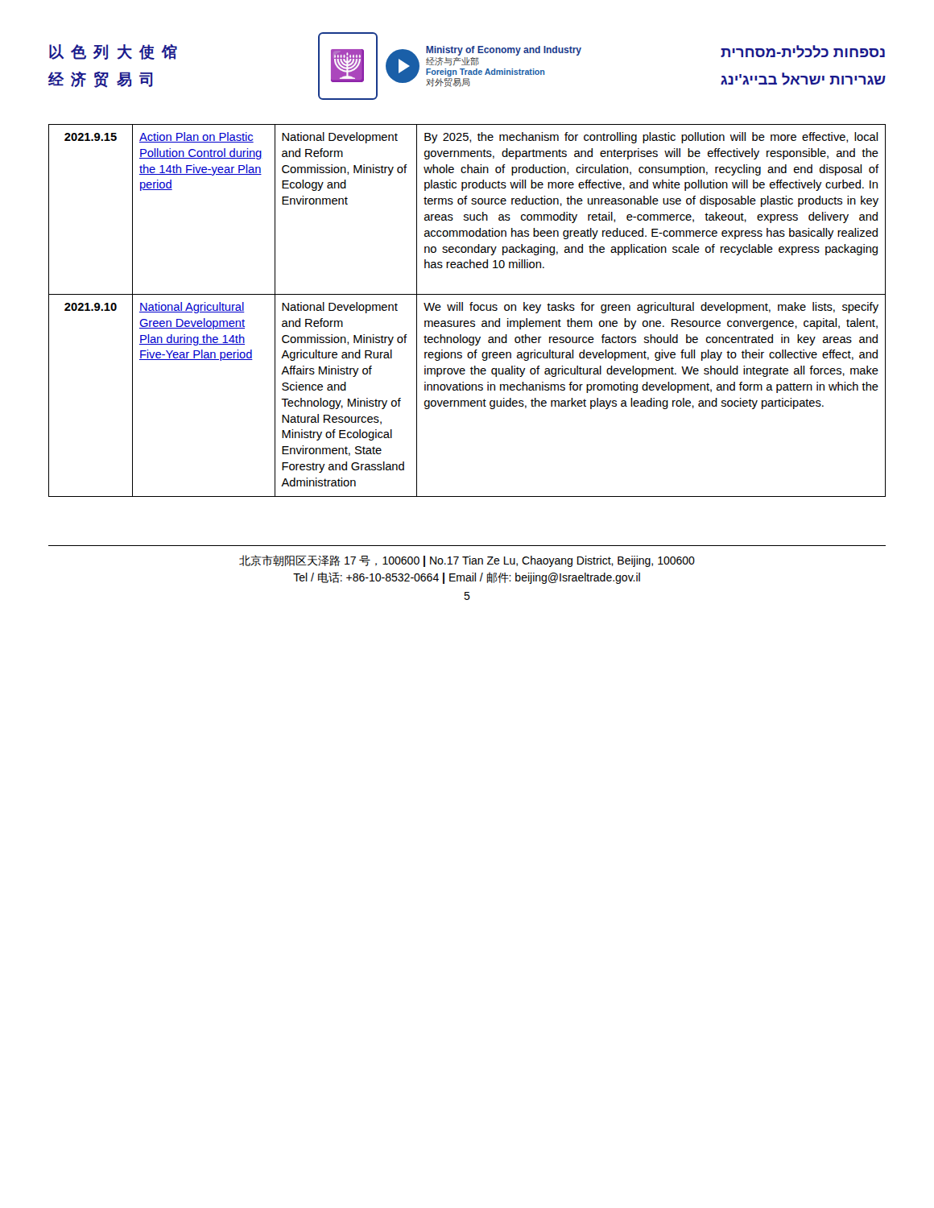以 色 列 大 使 馆
经 济 贸 易 司
🕎
Ministry of Economy and Industry
经济与产业部
Foreign Trade Administration
对外贸易局
נספחות כלכלית-מסחרית
שגרירות ישראל בבייג'ינג
| 2021.9.15 | Action Plan on Plastic Pollution Control during the 14th Five-year Plan period | National Development and Reform Commission, Ministry of Ecology and Environment | By 2025, the mechanism for controlling plastic pollution will be more effective, local governments, departments and enterprises will be effectively responsible, and the whole chain of production, circulation, consumption, recycling and end disposal of plastic products will be more effective, and white pollution will be effectively curbed. In terms of source reduction, the unreasonable use of disposable plastic products in key areas such as commodity retail, e-commerce, takeout, express delivery and accommodation has been greatly reduced. E-commerce express has basically realized no secondary packaging, and the application scale of recyclable express packaging has reached 10 million. |
| 2021.9.10 | National Agricultural Green Development Plan during the 14th Five-Year Plan period | National Development and Reform Commission, Ministry of Agriculture and Rural Affairs Ministry of Science and Technology, Ministry of Natural Resources, Ministry of Ecological Environment, State Forestry and Grassland Administration | We will focus on key tasks for green agricultural development, make lists, specify measures and implement them one by one. Resource convergence, capital, talent, technology and other resource factors should be concentrated in key areas and regions of green agricultural development, give full play to their collective effect, and improve the quality of agricultural development. We should integrate all forces, make innovations in mechanisms for promoting development, and form a pattern in which the government guides, the market plays a leading role, and society participates. |
北京市朝阳区天泽路 17 号，100600 | No.17 Tian Ze Lu, Chaoyang District, Beijing, 100600
Tel / 电话: +86-10-8532-0664 | Email / 邮件: beijing@Israeltrade.gov.il
5